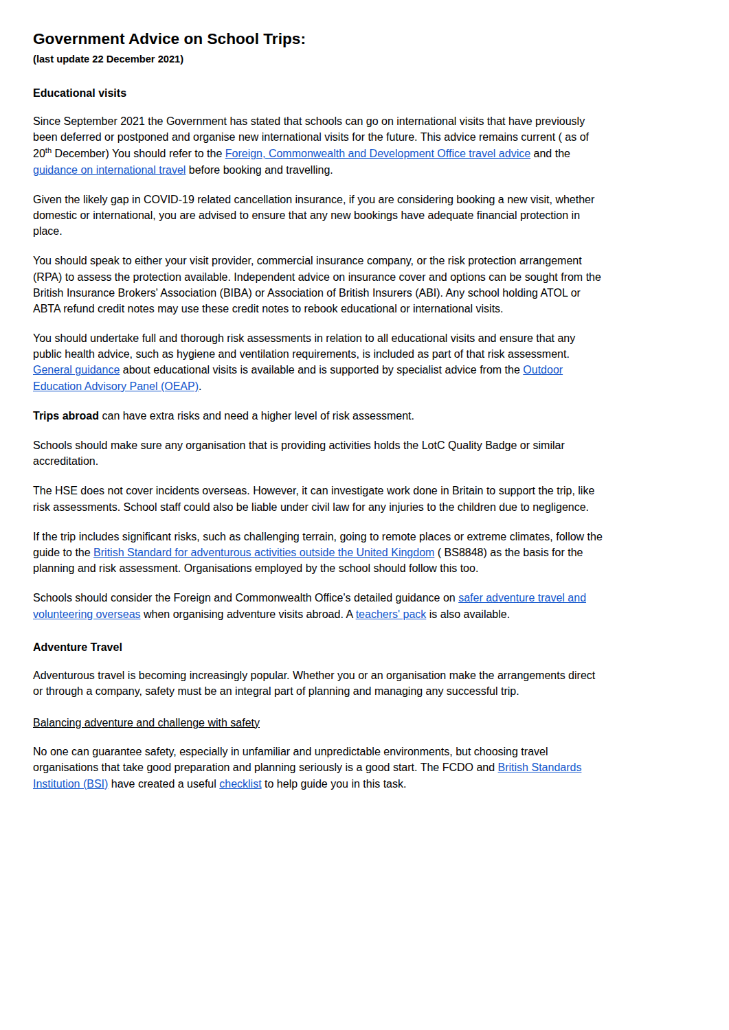Government Advice on School Trips:
(last update 22 December 2021)
Educational visits
Since September 2021 the Government has stated that schools can go on international visits that have previously been deferred or postponed and organise new international visits for the future. This advice remains current ( as of 20th December) You should refer to the Foreign, Commonwealth and Development Office travel advice and the guidance on international travel before booking and travelling.
Given the likely gap in COVID-19 related cancellation insurance, if you are considering booking a new visit, whether domestic or international, you are advised to ensure that any new bookings have adequate financial protection in place.
You should speak to either your visit provider, commercial insurance company, or the risk protection arrangement (RPA) to assess the protection available. Independent advice on insurance cover and options can be sought from the British Insurance Brokers' Association (BIBA) or Association of British Insurers (ABI). Any school holding ATOL or ABTA refund credit notes may use these credit notes to rebook educational or international visits.
You should undertake full and thorough risk assessments in relation to all educational visits and ensure that any public health advice, such as hygiene and ventilation requirements, is included as part of that risk assessment. General guidance about educational visits is available and is supported by specialist advice from the Outdoor Education Advisory Panel (OEAP).
Trips abroad can have extra risks and need a higher level of risk assessment.
Schools should make sure any organisation that is providing activities holds the LotC Quality Badge or similar accreditation.
The HSE does not cover incidents overseas. However, it can investigate work done in Britain to support the trip, like risk assessments. School staff could also be liable under civil law for any injuries to the children due to negligence.
If the trip includes significant risks, such as challenging terrain, going to remote places or extreme climates, follow the guide to the British Standard for adventurous activities outside the United Kingdom ( BS8848) as the basis for the planning and risk assessment. Organisations employed by the school should follow this too.
Schools should consider the Foreign and Commonwealth Office's detailed guidance on safer adventure travel and volunteering overseas when organising adventure visits abroad. A teachers' pack is also available.
Adventure Travel
Adventurous travel is becoming increasingly popular. Whether you or an organisation make the arrangements direct or through a company, safety must be an integral part of planning and managing any successful trip.
Balancing adventure and challenge with safety
No one can guarantee safety, especially in unfamiliar and unpredictable environments, but choosing travel organisations that take good preparation and planning seriously is a good start. The FCDO and British Standards Institution (BSI) have created a useful checklist to help guide you in this task.